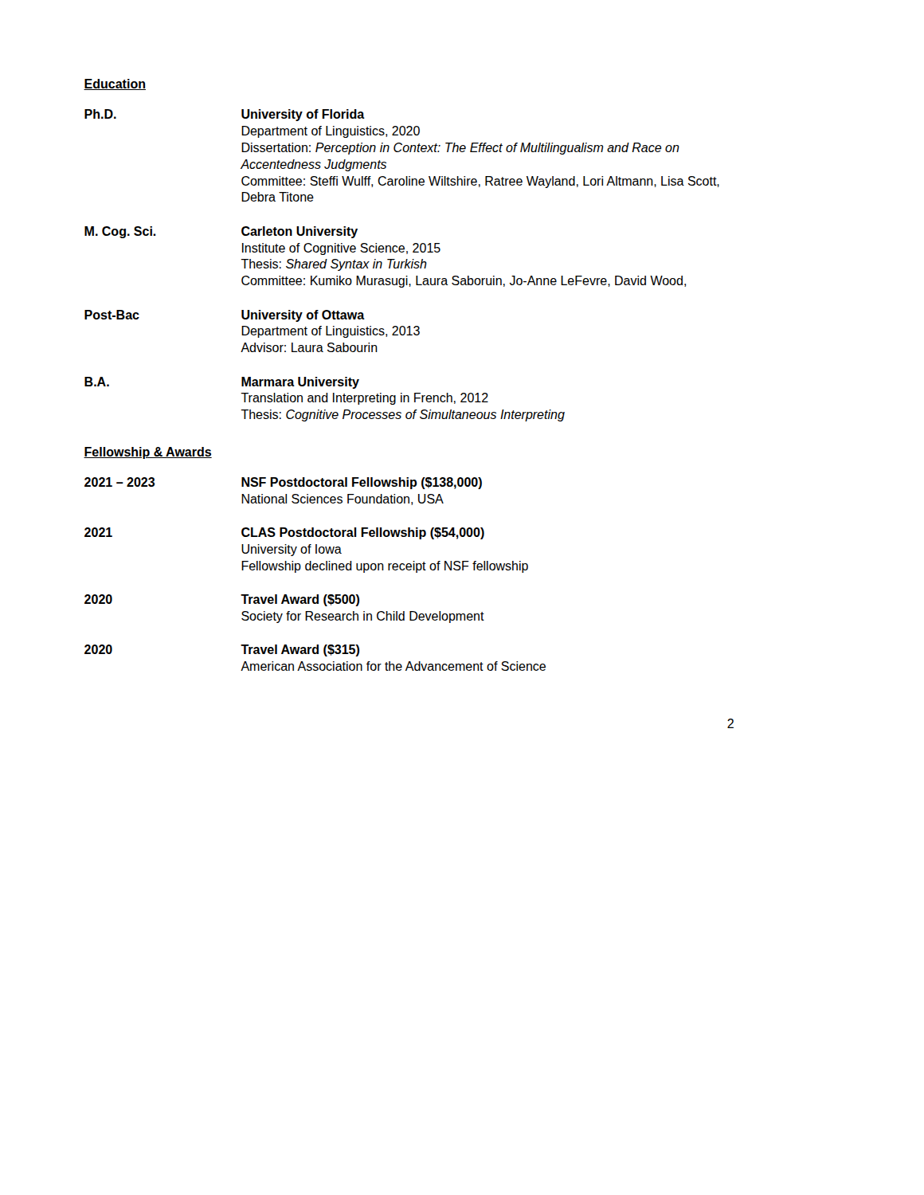Education
Ph.D.
University of Florida
Department of Linguistics, 2020
Dissertation: Perception in Context: The Effect of Multilingualism and Race on Accentedness Judgments
Committee: Steffi Wulff, Caroline Wiltshire, Ratree Wayland, Lori Altmann, Lisa Scott, Debra Titone
M. Cog. Sci.
Carleton University
Institute of Cognitive Science, 2015
Thesis: Shared Syntax in Turkish
Committee: Kumiko Murasugi, Laura Saboruin, Jo-Anne LeFevre, David Wood,
Post-Bac
University of Ottawa
Department of Linguistics, 2013
Advisor: Laura Sabourin
B.A.
Marmara University
Translation and Interpreting in French, 2012
Thesis: Cognitive Processes of Simultaneous Interpreting
Fellowship & Awards
2021 – 2023
NSF Postdoctoral Fellowship ($138,000)
National Sciences Foundation, USA
2021
CLAS Postdoctoral Fellowship ($54,000)
University of Iowa
Fellowship declined upon receipt of NSF fellowship
2020
Travel Award ($500)
Society for Research in Child Development
2020
Travel Award ($315)
American Association for the Advancement of Science
2